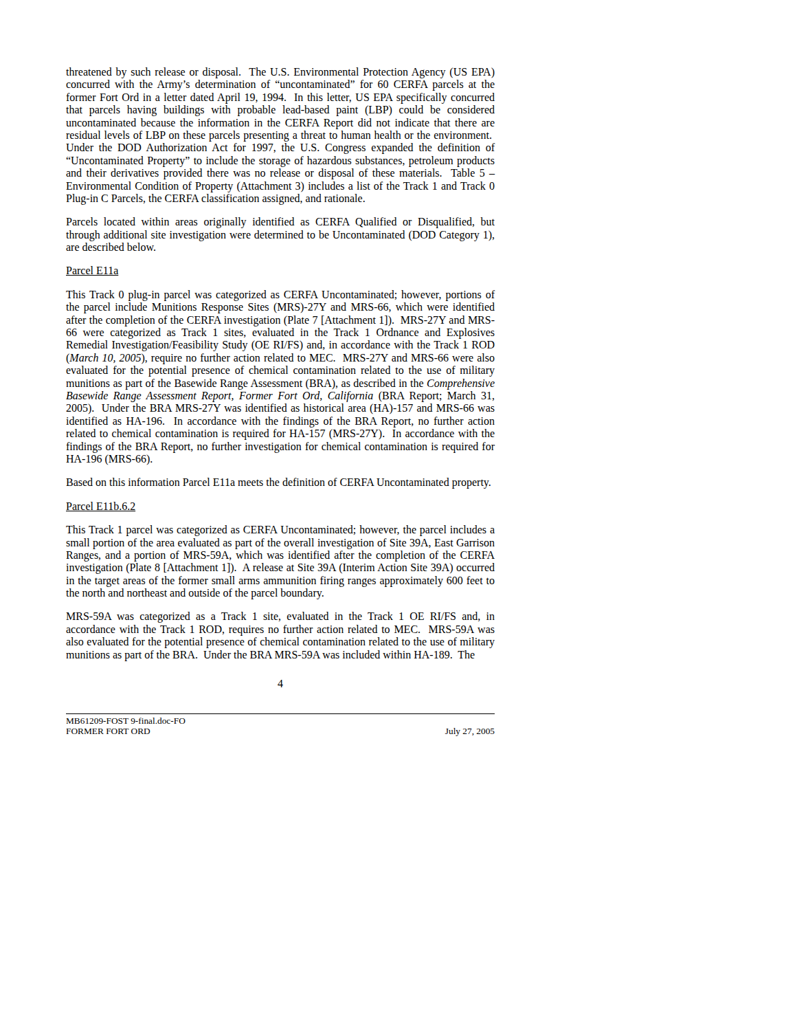threatened by such release or disposal. The U.S. Environmental Protection Agency (US EPA) concurred with the Army’s determination of “uncontaminated” for 60 CERFA parcels at the former Fort Ord in a letter dated April 19, 1994. In this letter, US EPA specifically concurred that parcels having buildings with probable lead-based paint (LBP) could be considered uncontaminated because the information in the CERFA Report did not indicate that there are residual levels of LBP on these parcels presenting a threat to human health or the environment. Under the DOD Authorization Act for 1997, the U.S. Congress expanded the definition of “Uncontaminated Property” to include the storage of hazardous substances, petroleum products and their derivatives provided there was no release or disposal of these materials. Table 5 – Environmental Condition of Property (Attachment 3) includes a list of the Track 1 and Track 0 Plug-in C Parcels, the CERFA classification assigned, and rationale.
Parcels located within areas originally identified as CERFA Qualified or Disqualified, but through additional site investigation were determined to be Uncontaminated (DOD Category 1), are described below.
Parcel E11a
This Track 0 plug-in parcel was categorized as CERFA Uncontaminated; however, portions of the parcel include Munitions Response Sites (MRS)-27Y and MRS-66, which were identified after the completion of the CERFA investigation (Plate 7 [Attachment 1]). MRS-27Y and MRS-66 were categorized as Track 1 sites, evaluated in the Track 1 Ordnance and Explosives Remedial Investigation/Feasibility Study (OE RI/FS) and, in accordance with the Track 1 ROD (March 10, 2005), require no further action related to MEC. MRS-27Y and MRS-66 were also evaluated for the potential presence of chemical contamination related to the use of military munitions as part of the Basewide Range Assessment (BRA), as described in the Comprehensive Basewide Range Assessment Report, Former Fort Ord, California (BRA Report; March 31, 2005). Under the BRA MRS-27Y was identified as historical area (HA)-157 and MRS-66 was identified as HA-196. In accordance with the findings of the BRA Report, no further action related to chemical contamination is required for HA-157 (MRS-27Y). In accordance with the findings of the BRA Report, no further investigation for chemical contamination is required for HA-196 (MRS-66).
Based on this information Parcel E11a meets the definition of CERFA Uncontaminated property.
Parcel E11b.6.2
This Track 1 parcel was categorized as CERFA Uncontaminated; however, the parcel includes a small portion of the area evaluated as part of the overall investigation of Site 39A, East Garrison Ranges, and a portion of MRS-59A, which was identified after the completion of the CERFA investigation (Plate 8 [Attachment 1]). A release at Site 39A (Interim Action Site 39A) occurred in the target areas of the former small arms ammunition firing ranges approximately 600 feet to the north and northeast and outside of the parcel boundary.
MRS-59A was categorized as a Track 1 site, evaluated in the Track 1 OE RI/FS and, in accordance with the Track 1 ROD, requires no further action related to MEC. MRS-59A was also evaluated for the potential presence of chemical contamination related to the use of military munitions as part of the BRA. Under the BRA MRS-59A was included within HA-189. The
4
MB61209-FOST 9-final.doc-FO
FORMER FORT ORD July 27, 2005